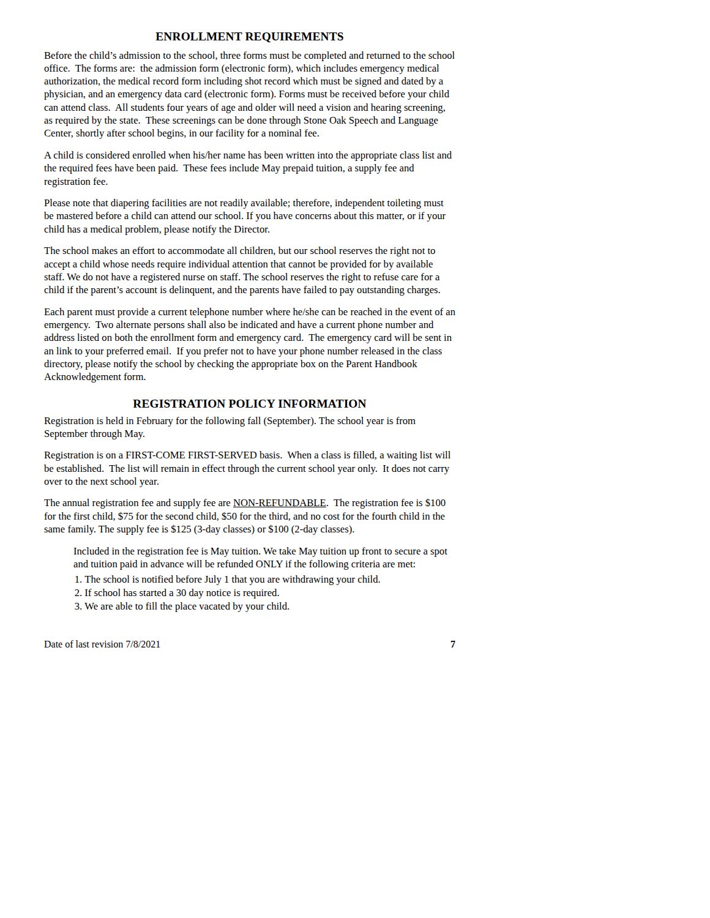ENROLLMENT REQUIREMENTS
Before the child’s admission to the school, three forms must be completed and returned to the school office. The forms are: the admission form (electronic form), which includes emergency medical authorization, the medical record form including shot record which must be signed and dated by a physician, and an emergency data card (electronic form). Forms must be received before your child can attend class. All students four years of age and older will need a vision and hearing screening, as required by the state. These screenings can be done through Stone Oak Speech and Language Center, shortly after school begins, in our facility for a nominal fee.
A child is considered enrolled when his/her name has been written into the appropriate class list and the required fees have been paid. These fees include May prepaid tuition, a supply fee and registration fee.
Please note that diapering facilities are not readily available; therefore, independent toileting must be mastered before a child can attend our school. If you have concerns about this matter, or if your child has a medical problem, please notify the Director.
The school makes an effort to accommodate all children, but our school reserves the right not to accept a child whose needs require individual attention that cannot be provided for by available staff. We do not have a registered nurse on staff. The school reserves the right to refuse care for a child if the parent’s account is delinquent, and the parents have failed to pay outstanding charges.
Each parent must provide a current telephone number where he/she can be reached in the event of an emergency. Two alternate persons shall also be indicated and have a current phone number and address listed on both the enrollment form and emergency card. The emergency card will be sent in an link to your preferred email. If you prefer not to have your phone number released in the class directory, please notify the school by checking the appropriate box on the Parent Handbook Acknowledgement form.
REGISTRATION POLICY INFORMATION
Registration is held in February for the following fall (September). The school year is from September through May.
Registration is on a FIRST-COME FIRST-SERVED basis. When a class is filled, a waiting list will be established. The list will remain in effect through the current school year only. It does not carry over to the next school year.
The annual registration fee and supply fee are NON-REFUNDABLE. The registration fee is $100 for the first child, $75 for the second child, $50 for the third, and no cost for the fourth child in the same family. The supply fee is $125 (3-day classes) or $100 (2-day classes).
Included in the registration fee is May tuition. We take May tuition up front to secure a spot and tuition paid in advance will be refunded ONLY if the following criteria are met:
The school is notified before July 1 that you are withdrawing your child.
If school has started a 30 day notice is required.
We are able to fill the place vacated by your child.
Date of last revision 7/8/2021 7